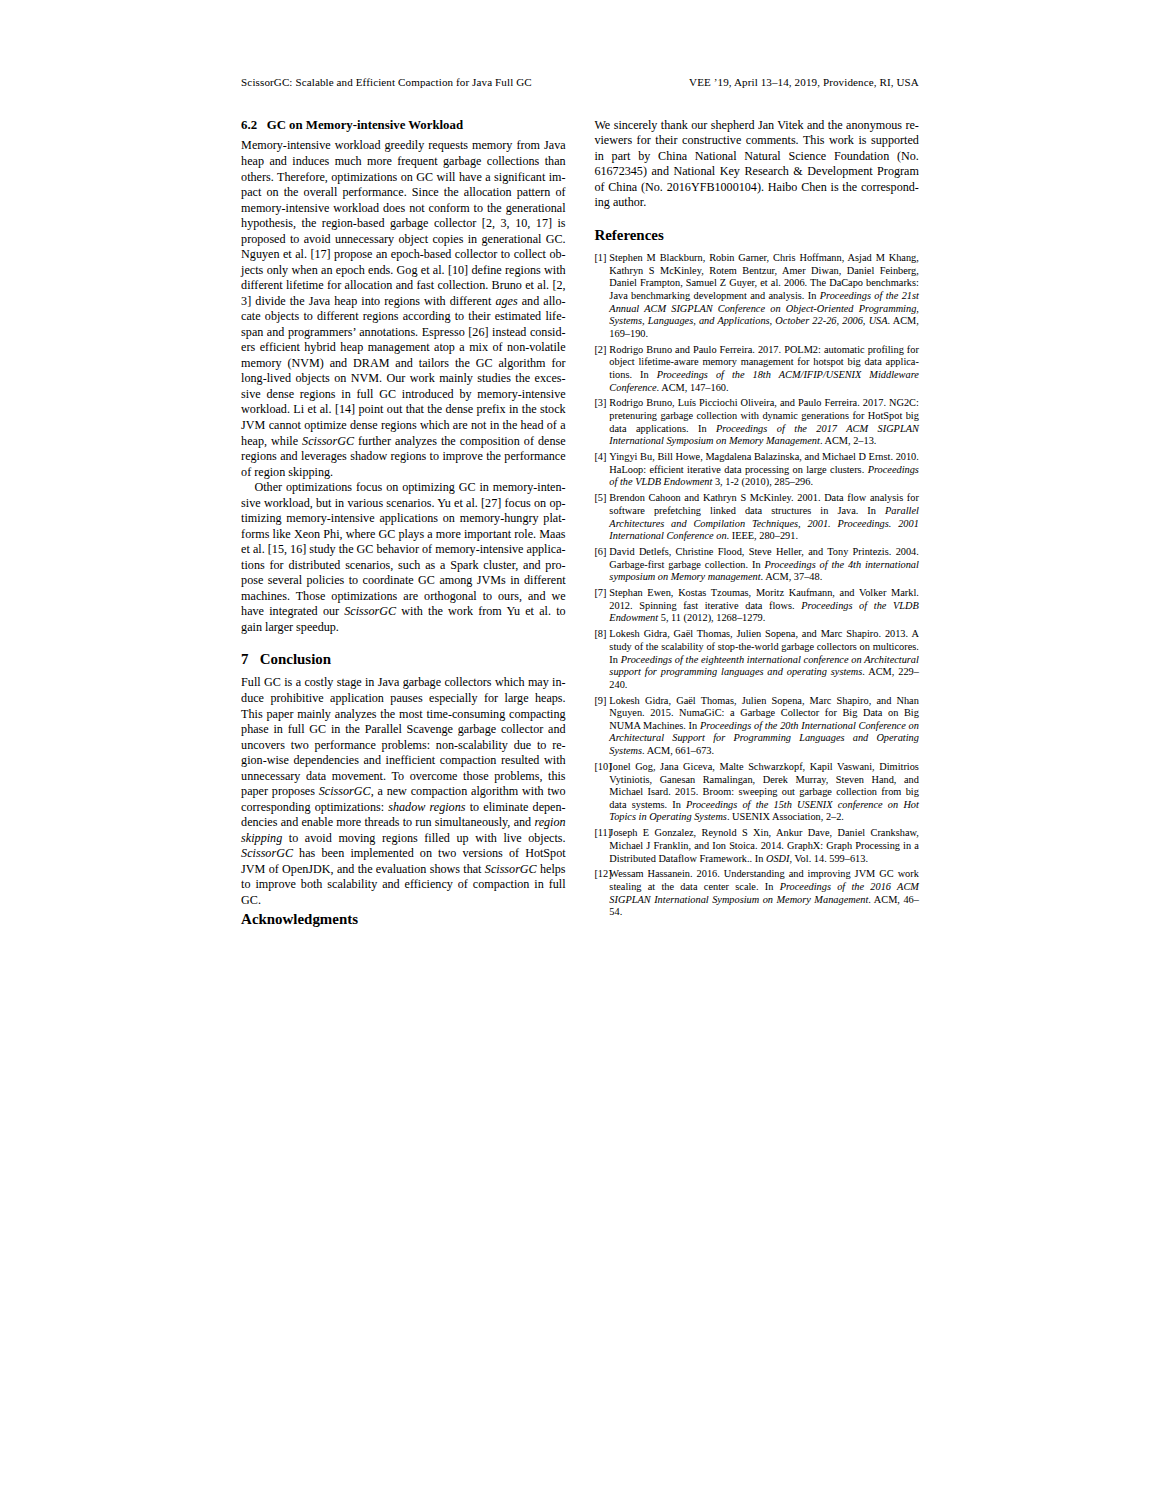ScissorGC: Scalable and Efficient Compaction for Java Full GC
VEE ’19, April 13–14, 2019, Providence, RI, USA
6.2 GC on Memory-intensive Workload
Memory-intensive workload greedily requests memory from Java heap and induces much more frequent garbage collections than others. Therefore, optimizations on GC will have a significant impact on the overall performance. Since the allocation pattern of memory-intensive workload does not conform to the generational hypothesis, the region-based garbage collector [2, 3, 10, 17] is proposed to avoid unnecessary object copies in generational GC. Nguyen et al. [17] propose an epoch-based collector to collect objects only when an epoch ends. Gog et al. [10] define regions with different lifetime for allocation and fast collection. Bruno et al. [2, 3] divide the Java heap into regions with different ages and allocate objects to different regions according to their estimated lifespan and programmers’ annotations. Espresso [26] instead considers efficient hybrid heap management atop a mix of non-volatile memory (NVM) and DRAM and tailors the GC algorithm for long-lived objects on NVM. Our work mainly studies the excessive dense regions in full GC introduced by memory-intensive workload. Li et al. [14] point out that the dense prefix in the stock JVM cannot optimize dense regions which are not in the head of a heap, while ScissorGC further analyzes the composition of dense regions and leverages shadow regions to improve the performance of region skipping.
Other optimizations focus on optimizing GC in memory-intensive workload, but in various scenarios. Yu et al. [27] focus on optimizing memory-intensive applications on memory-hungry platforms like Xeon Phi, where GC plays a more important role. Maas et al. [15, 16] study the GC behavior of memory-intensive applications for distributed scenarios, such as a Spark cluster, and propose several policies to coordinate GC among JVMs in different machines. Those optimizations are orthogonal to ours, and we have integrated our ScissorGC with the work from Yu et al. to gain larger speedup.
7 Conclusion
Full GC is a costly stage in Java garbage collectors which may induce prohibitive application pauses especially for large heaps. This paper mainly analyzes the most time-consuming compacting phase in full GC in the Parallel Scavenge garbage collector and uncovers two performance problems: non-scalability due to region-wise dependencies and inefficient compaction resulted with unnecessary data movement. To overcome those problems, this paper proposes ScissorGC, a new compaction algorithm with two corresponding optimizations: shadow regions to eliminate dependencies and enable more threads to run simultaneously, and region skipping to avoid moving regions filled up with live objects. ScissorGC has been implemented on two versions of HotSpot JVM of OpenJDK, and the evaluation shows that ScissorGC helps to improve both scalability and efficiency of compaction in full GC.
Acknowledgments
We sincerely thank our shepherd Jan Vitek and the anonymous reviewers for their constructive comments. This work is supported in part by China National Natural Science Foundation (No. 61672345) and National Key Research & Development Program of China (No. 2016YFB1000104). Haibo Chen is the corresponding author.
References
[1] Stephen M Blackburn, Robin Garner, Chris Hoffmann, Asjad M Khang, Kathryn S McKinley, Rotem Bentzur, Amer Diwan, Daniel Feinberg, Daniel Frampton, Samuel Z Guyer, et al. 2006. The DaCapo benchmarks: Java benchmarking development and analysis. In Proceedings of the 21st Annual ACM SIGPLAN Conference on Object-Oriented Programming, Systems, Languages, and Applications, October 22-26, 2006, USA. ACM, 169–190.
[2] Rodrigo Bruno and Paulo Ferreira. 2017. POLM2: automatic profiling for object lifetime-aware memory management for hotspot big data applications. In Proceedings of the 18th ACM/IFIP/USENIX Middleware Conference. ACM, 147–160.
[3] Rodrigo Bruno, Luís Picciochi Oliveira, and Paulo Ferreira. 2017. NG2C: pretenuring garbage collection with dynamic generations for HotSpot big data applications. In Proceedings of the 2017 ACM SIGPLAN International Symposium on Memory Management. ACM, 2–13.
[4] Yingyi Bu, Bill Howe, Magdalena Balazinska, and Michael D Ernst. 2010. HaLoop: efficient iterative data processing on large clusters. Proceedings of the VLDB Endowment 3, 1-2 (2010), 285–296.
[5] Brendon Cahoon and Kathryn S McKinley. 2001. Data flow analysis for software prefetching linked data structures in Java. In Parallel Architectures and Compilation Techniques, 2001. Proceedings. 2001 International Conference on. IEEE, 280–291.
[6] David Detlefs, Christine Flood, Steve Heller, and Tony Printezis. 2004. Garbage-first garbage collection. In Proceedings of the 4th international symposium on Memory management. ACM, 37–48.
[7] Stephan Ewen, Kostas Tzoumas, Moritz Kaufmann, and Volker Markl. 2012. Spinning fast iterative data flows. Proceedings of the VLDB Endowment 5, 11 (2012), 1268–1279.
[8] Lokesh Gidra, Gaël Thomas, Julien Sopena, and Marc Shapiro. 2013. A study of the scalability of stop-the-world garbage collectors on multicores. In Proceedings of the eighteenth international conference on Architectural support for programming languages and operating systems. ACM, 229–240.
[9] Lokesh Gidra, Gaël Thomas, Julien Sopena, Marc Shapiro, and Nhan Nguyen. 2015. NumaGiC: a Garbage Collector for Big Data on Big NUMA Machines. In Proceedings of the 20th International Conference on Architectural Support for Programming Languages and Operating Systems. ACM, 661–673.
[10] Ionel Gog, Jana Giceva, Malte Schwarzkopf, Kapil Vaswani, Dimitrios Vytiniotis, Ganesan Ramalingan, Derek Murray, Steven Hand, and Michael Isard. 2015. Broom: sweeping out garbage collection from big data systems. In Proceedings of the 15th USENIX conference on Hot Topics in Operating Systems. USENIX Association, 2–2.
[11] Joseph E Gonzalez, Reynold S Xin, Ankur Dave, Daniel Crankshaw, Michael J Franklin, and Ion Stoica. 2014. GraphX: Graph Processing in a Distributed Dataflow Framework.. In OSDI, Vol. 14. 599–613.
[12] Wessam Hassanein. 2016. Understanding and improving JVM GC work stealing at the data center scale. In Proceedings of the 2016 ACM SIGPLAN International Symposium on Memory Management. ACM, 46–54.